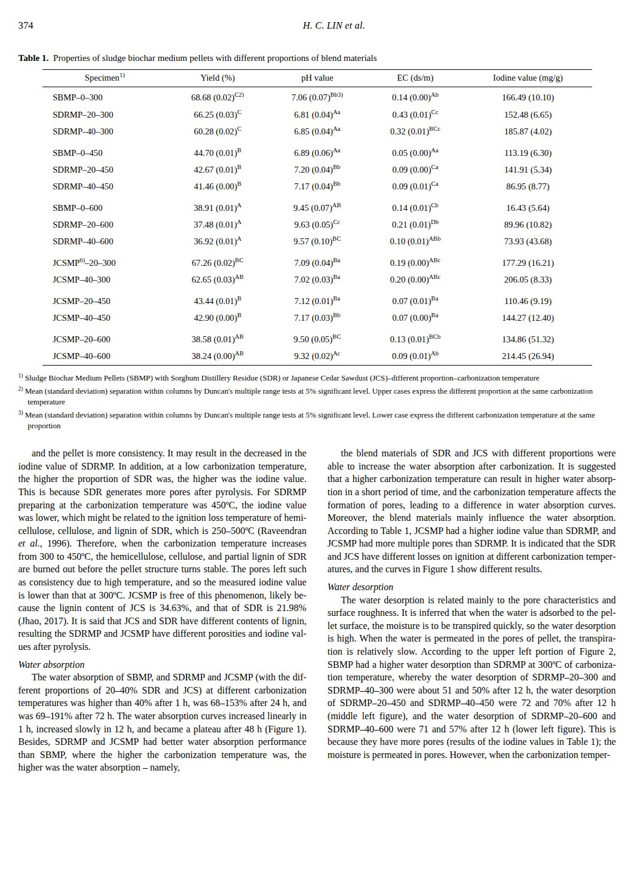374
H. C. LIN et al.
Table 1. Properties of sludge biochar medium pellets with different proportions of blend materials
| Specimen 1) | Yield (%) | pH value | EC (ds/m) | Iodine value (mg/g) |
| --- | --- | --- | --- | --- |
| SBMP–0–300 | 68.68 (0.02) C2) | 7.06 (0.07) Bb3) | 0.14 (0.00) Ab | 166.49 (10.10) |
| SDRMP–20–300 | 66.25 (0.03) C | 6.81 (0.04) Aa | 0.43 (0.01) Cc | 152.48 (6.65) |
| SDRMP–40–300 | 60.28 (0.02) C | 6.85 (0.04) Aa | 0.32 (0.01) BCc | 185.87 (4.02) |
| SBMP–0–450 | 44.70 (0.01) B | 6.89 (0.06) Aa | 0.05 (0.00) Aa | 113.19 (6.30) |
| SDRMP–20–450 | 42.67 (0.01) B | 7.20 (0.04) Bb | 0.09 (0.00) Ca | 141.91 (5.34) |
| SDRMP–40–450 | 41.46 (0.00) B | 7.17 (0.04) Bb | 0.09 (0.01) Ca | 86.95 (8.77) |
| SBMP–0–600 | 38.91 (0.01) A | 9.45 (0.07) AB | 0.14 (0.01) Cb | 16.43 (5.64) |
| SDRMP–20–600 | 37.48 (0.01) A | 9.63 (0.05) Cc | 0.21 (0.01) Db | 89.96 (10.82) |
| SDRMP–40–600 | 36.92 (0.01) A | 9.57 (0.10) BC | 0.10 (0.01) ABb | 73.93 (43.68) |
| JCSMP 6) –20–300 | 67.26 (0.02) BC | 7.09 (0.04) Ba | 0.19 (0.00) ABc | 177.29 (16.21) |
| JCSMP–40–300 | 62.65 (0.03) AB | 7.02 (0.03) Ba | 0.20 (0.00) ABc | 206.05 (8.33) |
| JCSMP–20–450 | 43.44 (0.01) B | 7.12 (0.01) Ba | 0.07 (0.01) Ba | 110.46 (9.19) |
| JCSMP–40–450 | 42.90 (0.00) B | 7.17 (0.03) Bb | 0.07 (0.00) Ba | 144.27 (12.40) |
| JCSMP–20–600 | 38.58 (0.01) AB | 9.50 (0.05) BC | 0.13 (0.01) BCb | 134.86 (51.32) |
| JCSMP–40–600 | 38.24 (0.00) AB | 9.32 (0.02) Ac | 0.09 (0.01) Ab | 214.45 (26.94) |
1) Sludge Biochar Medium Pellets (SBMP) with Sorghum Distillery Residue (SDR) or Japanese Cedar Sawdust (JCS)–different proportion–carbonization temperature
2) Mean (standard deviation) separation within columns by Duncan's multiple range tests at 5% significant level. Upper cases express the different proportion at the same carbonization temperature
3) Mean (standard deviation) separation within columns by Duncan's multiple range tests at 5% significant level. Lower case express the different carbonization temperature at the same proportion
and the pellet is more consistency. It may result in the decreased in the iodine value of SDRMP. In addition, at a low carbonization temperature, the higher the proportion of SDR was, the higher was the iodine value. This is because SDR generates more pores after pyrolysis. For SDRMP preparing at the carbonization temperature was 450ºC, the iodine value was lower, which might be related to the ignition loss temperature of hemicellulose, cellulose, and lignin of SDR, which is 250–500ºC (Raveendran et al., 1996). Therefore, when the carbonization temperature increases from 300 to 450ºC, the hemicellulose, cellulose, and partial lignin of SDR are burned out before the pellet structure turns stable. The pores left such as consistency due to high temperature, and so the measured iodine value is lower than that at 300ºC. JCSMP is free of this phenomenon, likely because the lignin content of JCS is 34.63%, and that of SDR is 21.98% (Jhao, 2017). It is said that JCS and SDR have different contents of lignin, resulting the SDRMP and JCSMP have different porosities and iodine values after pyrolysis.
Water absorption
The water absorption of SBMP, and SDRMP and JCSMP (with the different proportions of 20–40% SDR and JCS) at different carbonization temperatures was higher than 40% after 1 h, was 68–153% after 24 h, and was 69–191% after 72 h. The water absorption curves increased linearly in 1 h, increased slowly in 12 h, and became a plateau after 48 h (Figure 1). Besides, SDRMP and JCSMP had better water absorption performance than SBMP, where the higher the carbonization temperature was, the higher was the water absorption – namely,
the blend materials of SDR and JCS with different proportions were able to increase the water absorption after carbonization. It is suggested that a higher carbonization temperature can result in higher water absorption in a short period of time, and the carbonization temperature affects the formation of pores, leading to a difference in water absorption curves. Moreover, the blend materials mainly influence the water absorption. According to Table 1, JCSMP had a higher iodine value than SDRMP, and JCSMP had more multiple pores than SDRMP. It is indicated that the SDR and JCS have different losses on ignition at different carbonization temperatures, and the curves in Figure 1 show different results.
Water desorption
The water desorption is related mainly to the pore characteristics and surface roughness. It is inferred that when the water is adsorbed to the pellet surface, the moisture is to be transpired quickly, so the water desorption is high. When the water is permeated in the pores of pellet, the transpiration is relatively slow. According to the upper left portion of Figure 2, SBMP had a higher water desorption than SDRMP at 300ºC of carbonization temperature, whereby the water desorption of SDRMP–20–300 and SDRMP–40–300 were about 51 and 50% after 12 h, the water desorption of SDRMP–20–450 and SDRMP–40–450 were 72 and 70% after 12 h (middle left figure), and the water desorption of SDRMP–20–600 and SDRMP–40–600 were 71 and 57% after 12 h (lower left figure). This is because they have more pores (results of the iodine values in Table 1); the moisture is permeated in pores. However, when the carbonization temper-